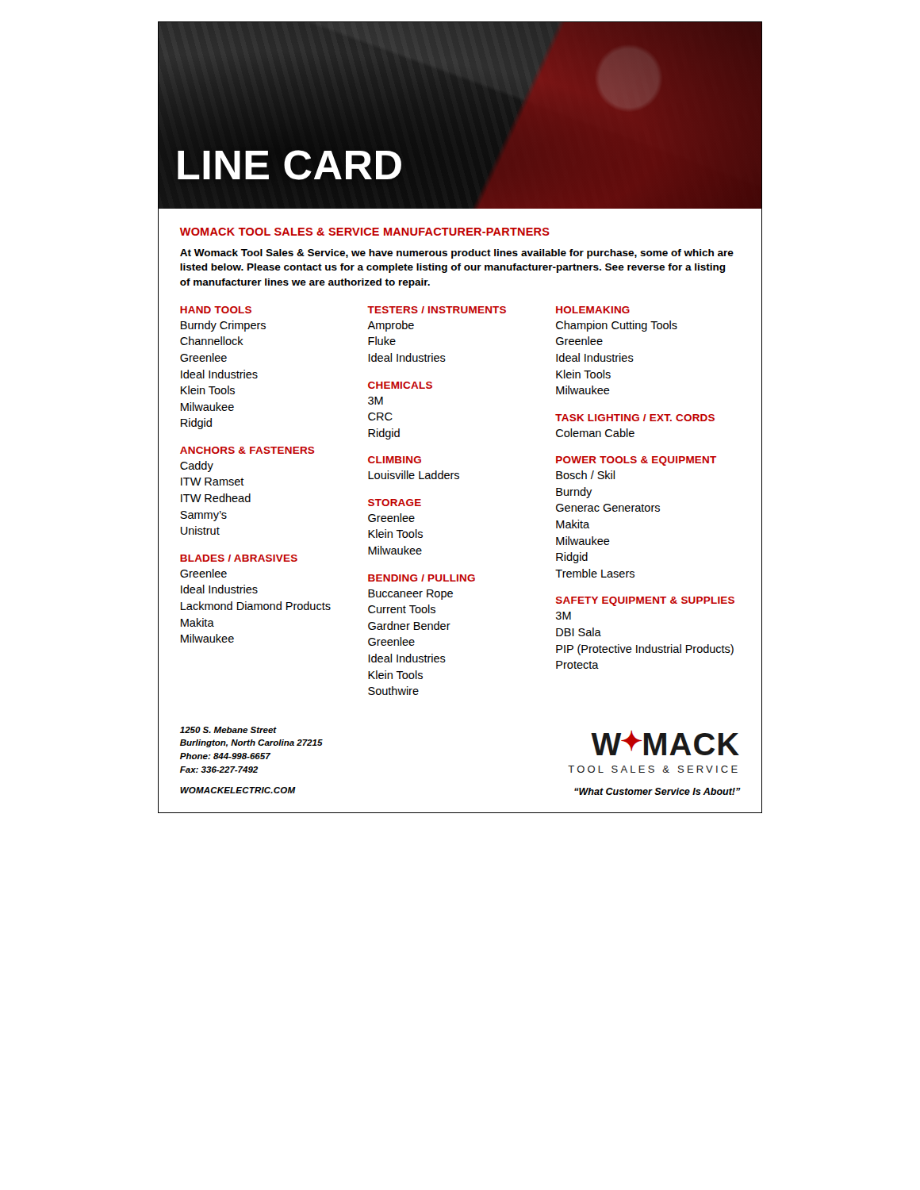LINE CARD
WOMACK TOOL SALES & SERVICE MANUFACTURER-PARTNERS
At Womack Tool Sales & Service, we have numerous product lines available for purchase, some of which are listed below. Please contact us for a complete listing of our manufacturer-partners. See reverse for a listing of manufacturer lines we are authorized to repair.
HAND TOOLS
Burndy Crimpers
Channellock
Greenlee
Ideal Industries
Klein Tools
Milwaukee
Ridgid
ANCHORS & FASTENERS
Caddy
ITW Ramset
ITW Redhead
Sammy’s
Unistrut
BLADES / ABRASIVES
Greenlee
Ideal Industries
Lackmond Diamond Products
Makita
Milwaukee
TESTERS / INSTRUMENTS
Amprobe
Fluke
Ideal Industries
CHEMICALS
3M
CRC
Ridgid
CLIMBING
Louisville Ladders
STORAGE
Greenlee
Klein Tools
Milwaukee
BENDING / PULLING
Buccaneer Rope
Current Tools
Gardner Bender
Greenlee
Ideal Industries
Klein Tools
Southwire
HOLEMAKING
Champion Cutting Tools
Greenlee
Ideal Industries
Klein Tools
Milwaukee
TASK LIGHTING / EXT. CORDS
Coleman Cable
POWER TOOLS & EQUIPMENT
Bosch / Skil
Burndy
Generac Generators
Makita
Milwaukee
Ridgid
Tremble Lasers
SAFETY EQUIPMENT & SUPPLIES
3M
DBI Sala
PIP (Protective Industrial Products)
Protecta
1250 S. Mebane Street
Burlington, North Carolina 27215
Phone: 844-998-6657
Fax: 336-227-7492 WOMACKELECTRIC.COM
W✦MACK
TOOL SALES & SERVICE
“What Customer Service Is About!”